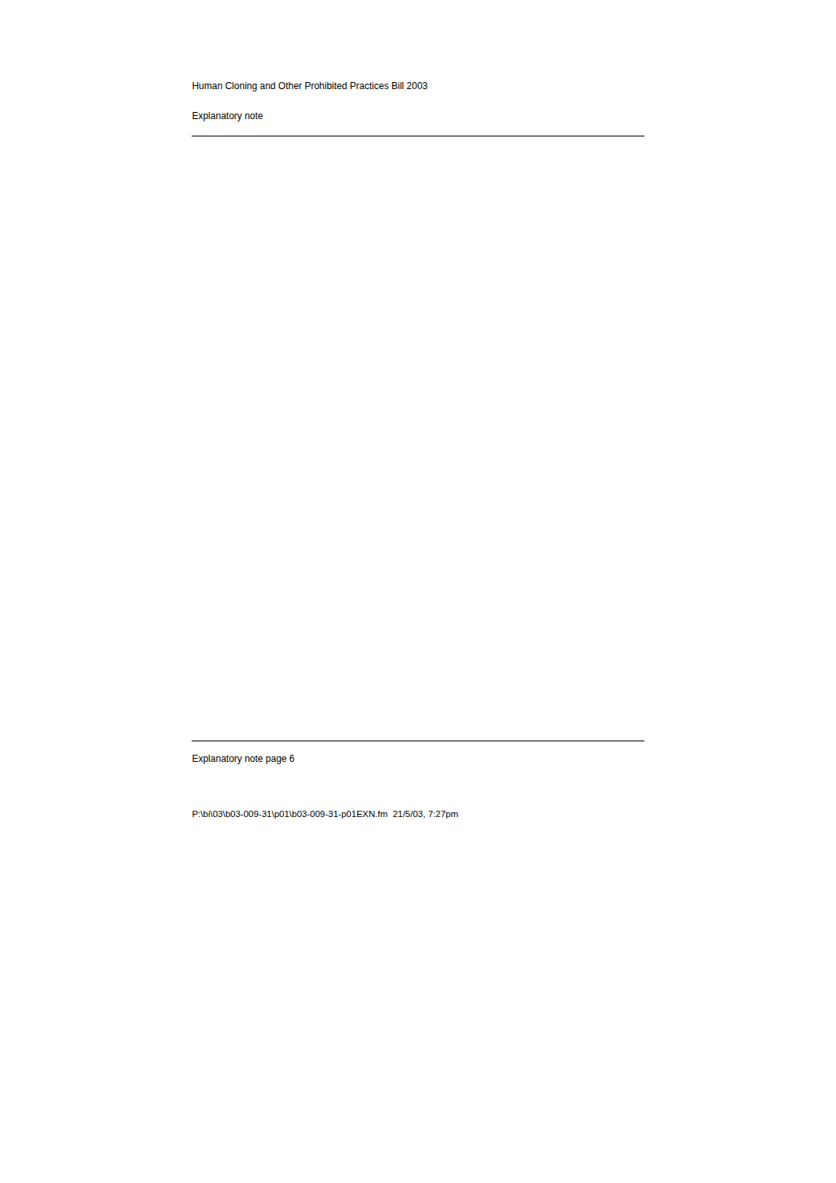Human Cloning and Other Prohibited Practices Bill 2003
Explanatory note
Explanatory note page 6
P:\bi\03\b03-009-31\p01\b03-009-31-p01EXN.fm 21/5/03, 7:27pm